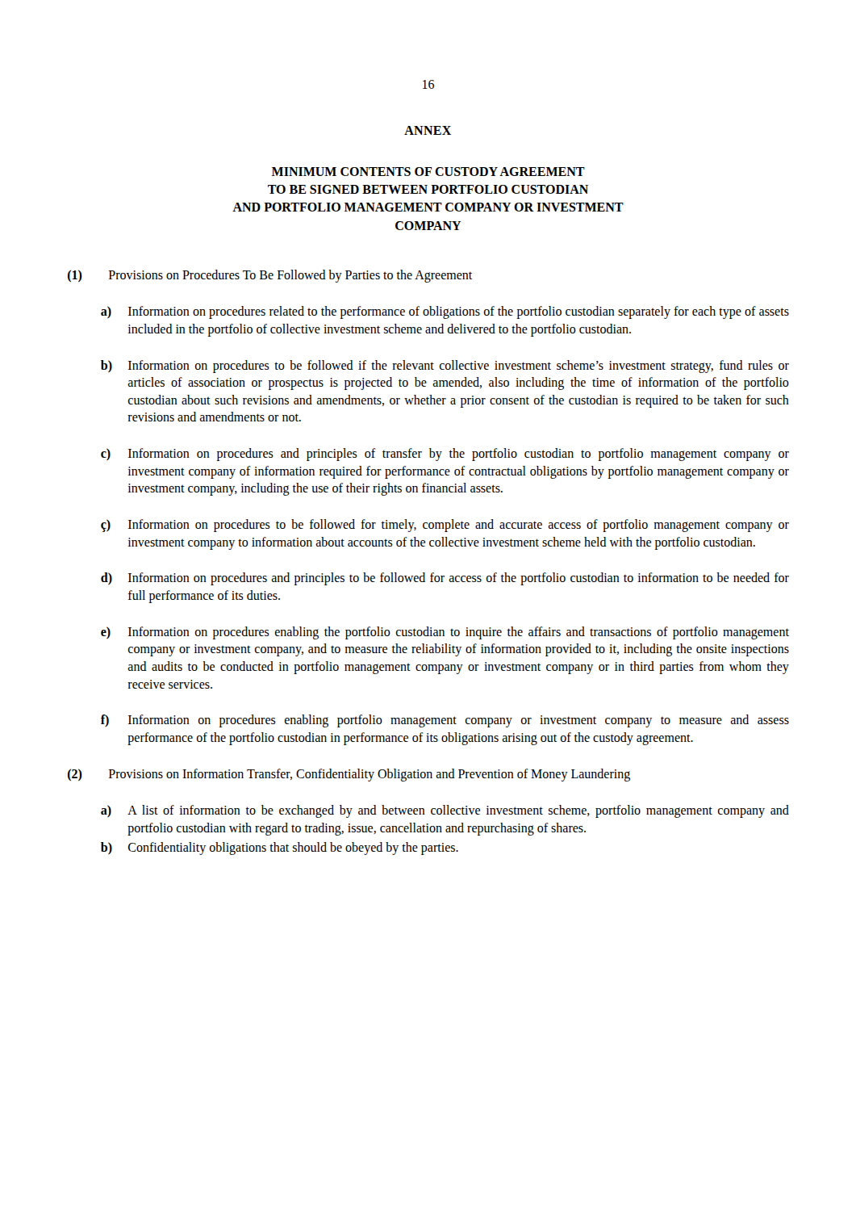16
ANNEX
MINIMUM CONTENTS OF CUSTODY AGREEMENT
TO BE SIGNED BETWEEN PORTFOLIO CUSTODIAN
AND PORTFOLIO MANAGEMENT COMPANY OR INVESTMENT
COMPANY
(1)
Provisions on Procedures To Be Followed by Parties to the Agreement
a) Information on procedures related to the performance of obligations of the portfolio custodian separately for each type of assets included in the portfolio of collective investment scheme and delivered to the portfolio custodian.
b) Information on procedures to be followed if the relevant collective investment scheme’s investment strategy, fund rules or articles of association or prospectus is projected to be amended, also including the time of information of the portfolio custodian about such revisions and amendments, or whether a prior consent of the custodian is required to be taken for such revisions and amendments or not.
c) Information on procedures and principles of transfer by the portfolio custodian to portfolio management company or investment company of information required for performance of contractual obligations by portfolio management company or investment company, including the use of their rights on financial assets.
ç) Information on procedures to be followed for timely, complete and accurate access of portfolio management company or investment company to information about accounts of the collective investment scheme held with the portfolio custodian.
d) Information on procedures and principles to be followed for access of the portfolio custodian to information to be needed for full performance of its duties.
e) Information on procedures enabling the portfolio custodian to inquire the affairs and transactions of portfolio management company or investment company, and to measure the reliability of information provided to it, including the onsite inspections and audits to be conducted in portfolio management company or investment company or in third parties from whom they receive services.
f) Information on procedures enabling portfolio management company or investment company to measure and assess performance of the portfolio custodian in performance of its obligations arising out of the custody agreement.
(2)
Provisions on Information Transfer, Confidentiality Obligation and Prevention of Money Laundering
a) A list of information to be exchanged by and between collective investment scheme, portfolio management company and portfolio custodian with regard to trading, issue, cancellation and repurchasing of shares.
b) Confidentiality obligations that should be obeyed by the parties.